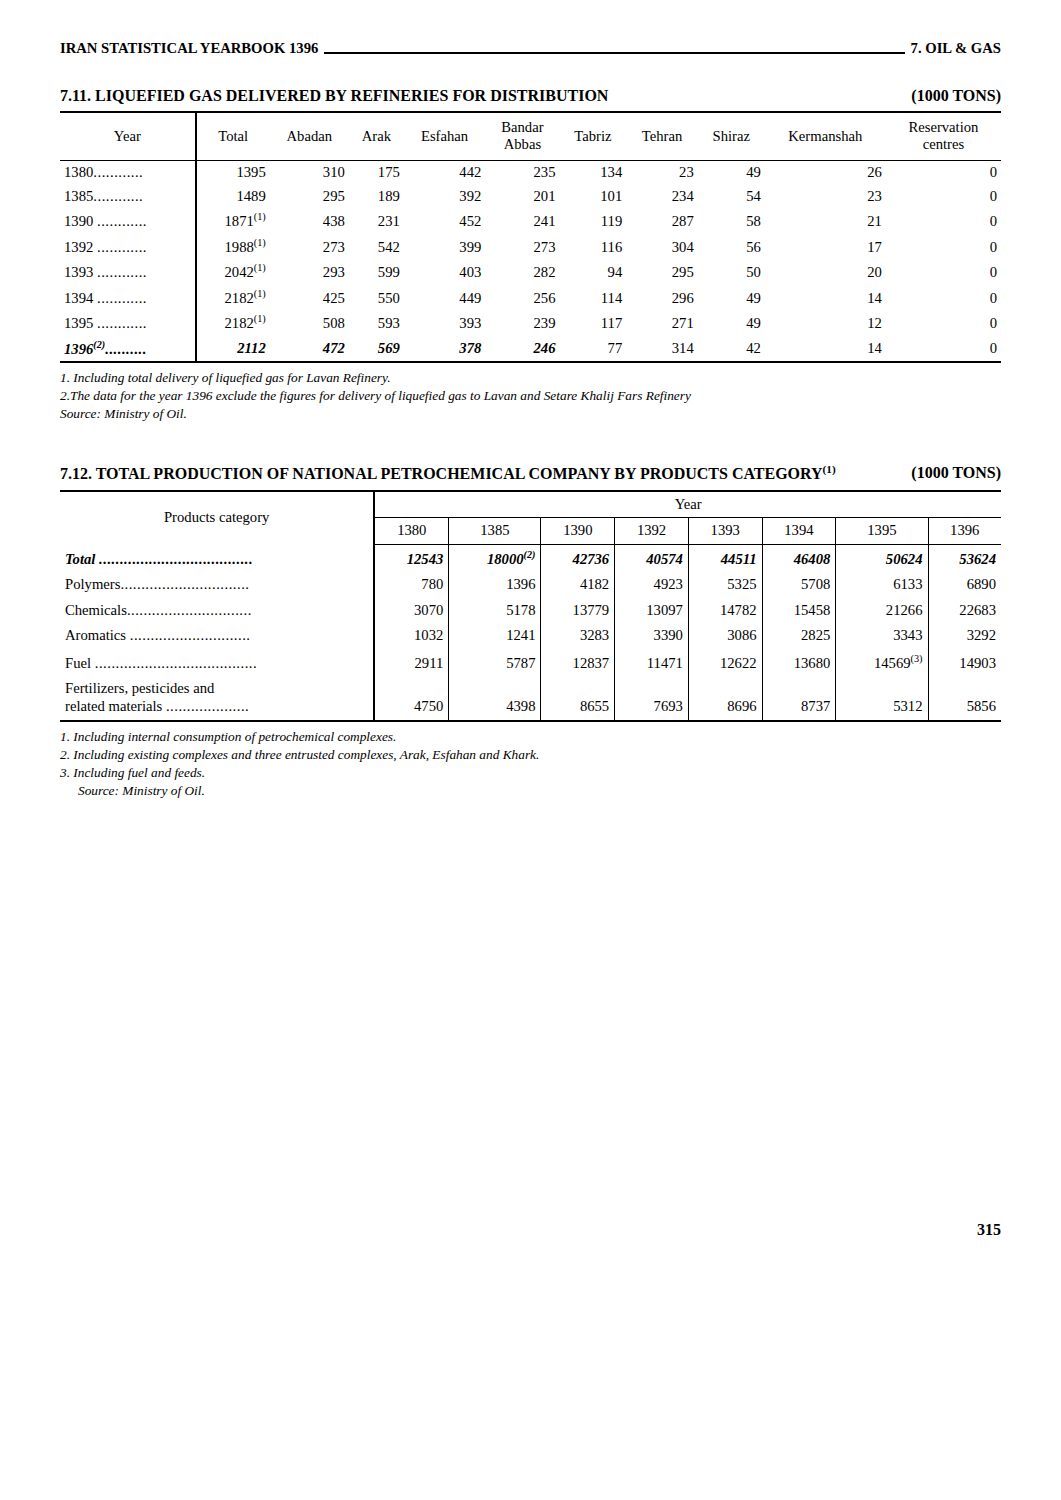IRAN STATISTICAL YEARBOOK 1396 7. OIL & GAS
7.11. LIQUEFIED GAS DELIVERED BY REFINERIES FOR DISTRIBUTION (1000 tons)
| Year | Total | Abadan | Arak | Esfahan | Bandar Abbas | Tabriz | Tehran | Shiraz | Kermanshah | Reservation centres |
| --- | --- | --- | --- | --- | --- | --- | --- | --- | --- | --- |
| 1380 ............ | 1395 | 310 | 175 | 442 | 235 | 134 | 23 | 49 | 26 | 0 |
| 1385 ............ | 1489 | 295 | 189 | 392 | 201 | 101 | 234 | 54 | 23 | 0 |
| 1390 ............ | 1871 (1) | 438 | 231 | 452 | 241 | 119 | 287 | 58 | 21 | 0 |
| 1392 ............ | 1988 (1) | 273 | 542 | 399 | 273 | 116 | 304 | 56 | 17 | 0 |
| 1393 ............ | 2042 (1) | 293 | 599 | 403 | 282 | 94 | 295 | 50 | 20 | 0 |
| 1394 ............ | 2182 (1) | 425 | 550 | 449 | 256 | 114 | 296 | 49 | 14 | 0 |
| 1395 ............ | 2182 (1) | 508 | 593 | 393 | 239 | 117 | 271 | 49 | 12 | 0 |
| 1396 (2) .......... | 2112 | 472 | 569 | 378 | 246 | 77 | 314 | 42 | 14 | 0 |
1. Including total delivery of liquefied gas for Lavan Refinery.
2.The data for the year 1396 exclude the figures for delivery of liquefied gas to Lavan and Setare Khalij Fars Refinery
Source: Ministry of Oil.
7.12. TOTAL PRODUCTION OF NATIONAL PETROCHEMICAL COMPANY BY PRODUCTS CATEGORY(1) (1000 tons)
| Products category | Year |
| --- | --- |
| 1380 | 1385 | 1390 | 1392 | 1393 | 1394 | 1395 | 1396 |
| Total ..................................... | 12543 | 18000 (2) | 42736 | 40574 | 44511 | 46408 | 50624 | 53624 |
| Polymers ............................... | 780 | 1396 | 4182 | 4923 | 5325 | 5708 | 6133 | 6890 |
| Chemicals .............................. | 3070 | 5178 | 13779 | 13097 | 14782 | 15458 | 21266 | 22683 |
| Aromatics ............................. | 1032 | 1241 | 3283 | 3390 | 3086 | 2825 | 3343 | 3292 |
| Fuel ....................................... | 2911 | 5787 | 12837 | 11471 | 12622 | 13680 | 14569 (3) | 14903 |
| Fertilizers, pesticides and related materials .................... | 4750 | 4398 | 8655 | 7693 | 8696 | 8737 | 5312 | 5856 |
1. Including internal consumption of petrochemical complexes.
2. Including existing complexes and three entrusted complexes, Arak, Esfahan and Khark.
3. Including fuel and feeds.
Source: Ministry of Oil.
315